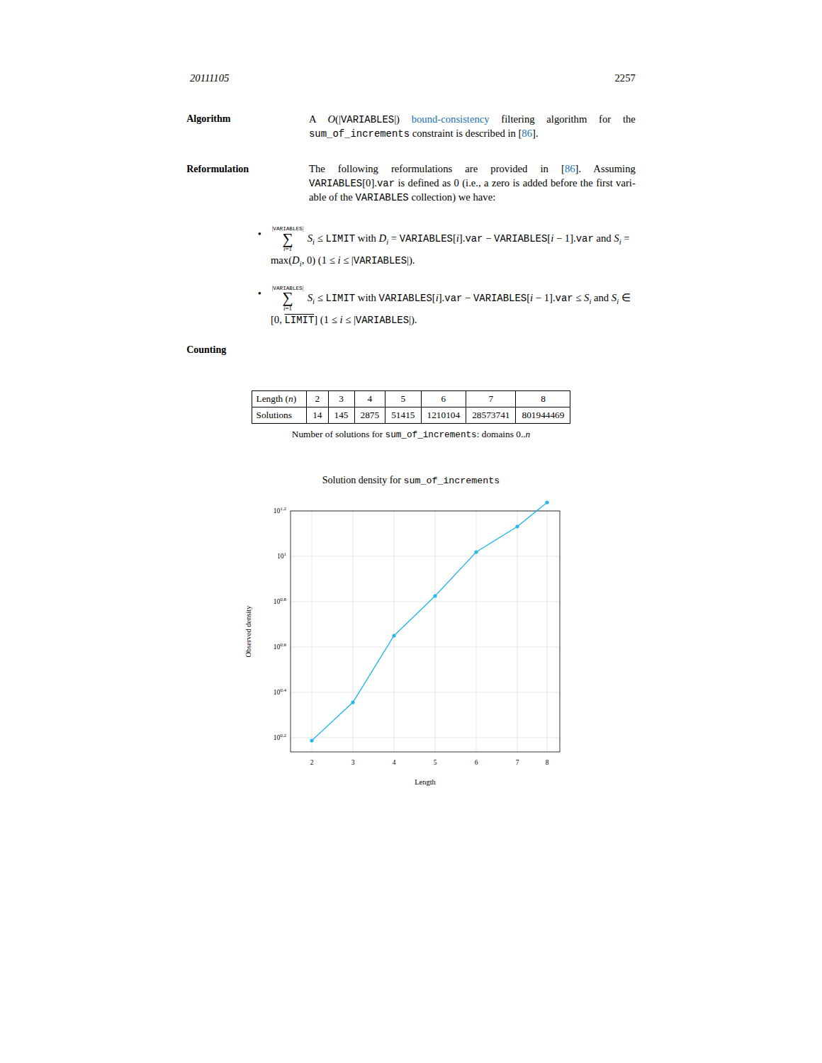20111105 2257
Algorithm
A O(|VARIABLES|) bound-consistency filtering algorithm for the sum_of_increments constraint is described in [86].
Reformulation
The following reformulations are provided in [86]. Assuming VARIABLES[0].var is defined as 0 (i.e., a zero is added before the first variable of the VARIABLES collection) we have:
|VARIABLES|∑i=1 Si ≤ LIMIT with Di = VARIABLES[i].var − VARIABLES[i − 1].var and Si = max(Di, 0) (1 ≤ i ≤ |VARIABLES|).
|VARIABLES|∑i=1 Si ≤ LIMIT with VARIABLES[i].var − VARIABLES[i − 1].var ≤ Si and Si ∈ [0, LIMIT] (1 ≤ i ≤ |VARIABLES|).
Counting
| Length ( n ) | 2 | 3 | 4 | 5 | 6 | 7 | 8 |
| Solutions | 14 | 145 | 2875 | 51415 | 1210104 | 28573741 | 801944469 |
Number of solutions for sum_of_increments: domains 0..n
Solution density for sum_of_increments
100.2 100.4 100.6 100.8 101 101.2 2 3 4 5 6 7 8 Length Observed density